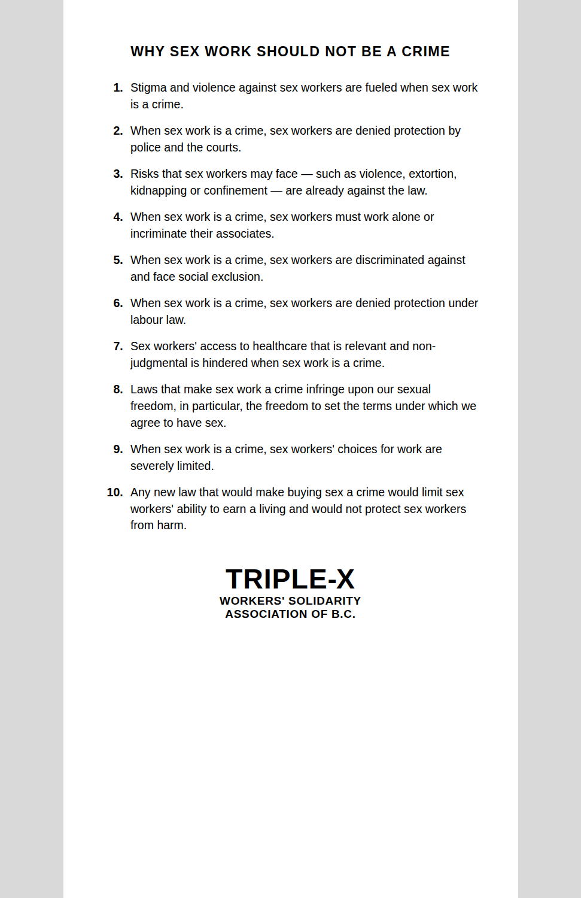Why Sex Work Should Not Be a Crime
Stigma and violence against sex workers are fueled when sex work is a crime.
When sex work is a crime, sex workers are denied protection by police and the courts.
Risks that sex workers may face — such as violence, extortion, kidnapping or confinement — are already against the law.
When sex work is a crime, sex workers must work alone or incriminate their associates.
When sex work is a crime, sex workers are discriminated against and face social exclusion.
When sex work is a crime, sex workers are denied protection under labour law.
Sex workers' access to healthcare that is relevant and non-judgmental is hindered when sex work is a crime.
Laws that make sex work a crime infringe upon our sexual freedom, in particular, the freedom to set the terms under which we agree to have sex.
When sex work is a crime, sex workers' choices for work are severely limited.
Any new law that would make buying sex a crime would limit sex workers' ability to earn a living and would not protect sex workers from harm.
TRIPLE-X
Workers' Solidarity
Association of B.C.